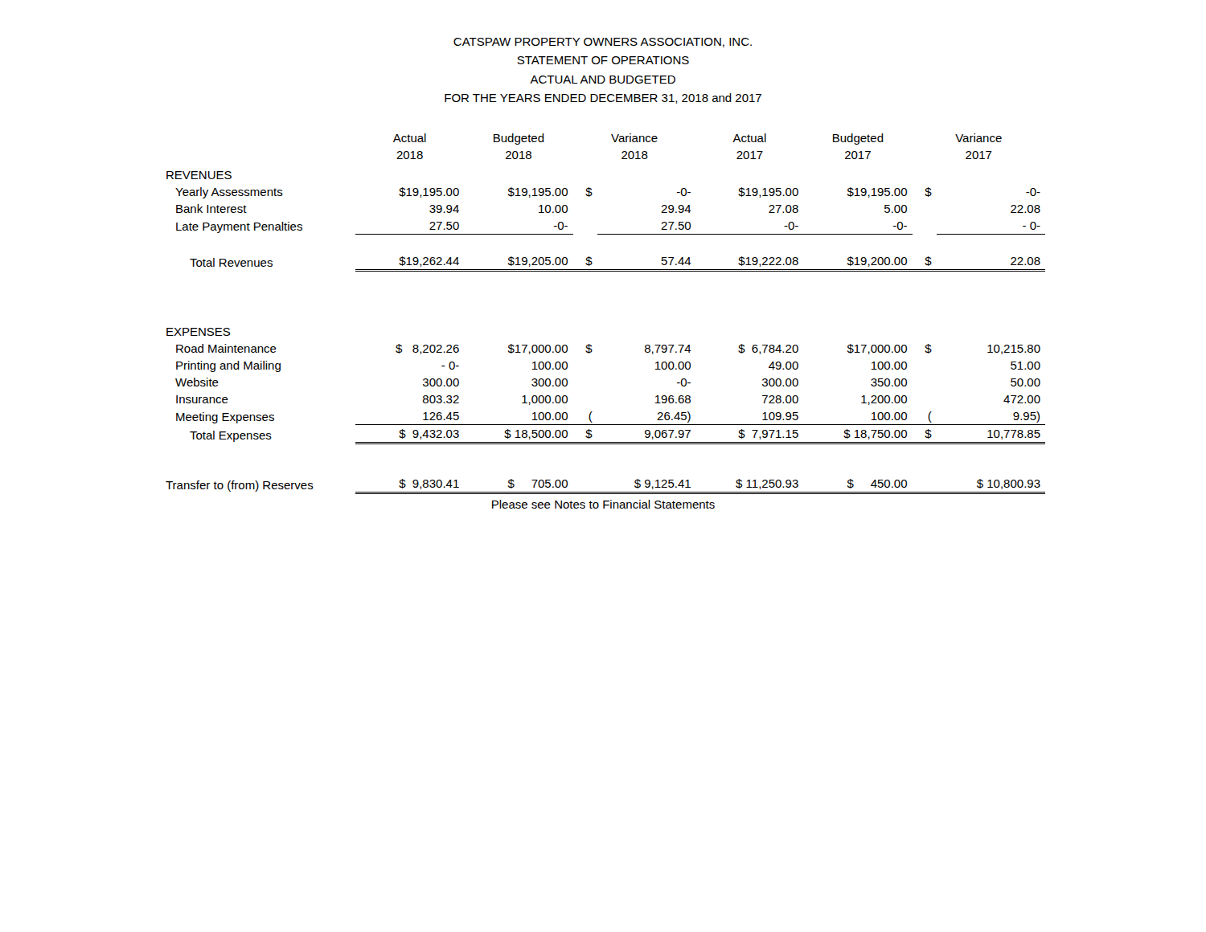CATSPAW PROPERTY OWNERS ASSOCIATION, INC.
STATEMENT OF OPERATIONS
ACTUAL AND BUDGETED
FOR THE YEARS ENDED DECEMBER 31, 2018 and 2017
| | Actual | Budgeted | Variance | Actual | Budgeted | Variance |
| --- | --- | --- | --- | --- | --- | --- |
| | 2018 | 2018 | 2018 | 2017 | 2017 | 2017 |
| REVENUES | | | | | | | | |
| Yearly Assessments | $19,195.00 | $19,195.00 | $ | -0- | $19,195.00 | $19,195.00 | $ | -0- |
| Bank Interest | 39.94 | 10.00 | | 29.94 | 27.08 | 5.00 | | 22.08 |
| Late Payment Penalties | 27.50 | -0- | | 27.50 | -0- | -0- | | - 0- |
| Total Revenues | $19,262.44 | $19,205.00 | $ | 57.44 | $19,222.08 | $19,200.00 | $ | 22.08 |
| EXPENSES | | | | | | | | |
| Road Maintenance | $ 8,202.26 | $17,000.00 | $ | 8,797.74 | $ 6,784.20 | $17,000.00 | $ | 10,215.80 |
| Printing and Mailing | - 0- | 100.00 | | 100.00 | 49.00 | 100.00 | | 51.00 |
| Website | 300.00 | 300.00 | | -0- | 300.00 | 350.00 | | 50.00 |
| Insurance | 803.32 | 1,000.00 | | 196.68 | 728.00 | 1,200.00 | | 472.00 |
| Meeting Expenses | 126.45 | 100.00 | ( | 26.45) | 109.95 | 100.00 | ( | 9.95) |
| Total Expenses | $ 9,432.03 | $ 18,500.00 | $ | 9,067.97 | $ 7,971.15 | $ 18,750.00 | $ | 10,778.85 |
| Transfer to (from) Reserves | $ 9,830.41 | $ 705.00 | | $ 9,125.41 | $ 11,250.93 | $ 450.00 | | $ 10,800.93 |
Please see Notes to Financial Statements